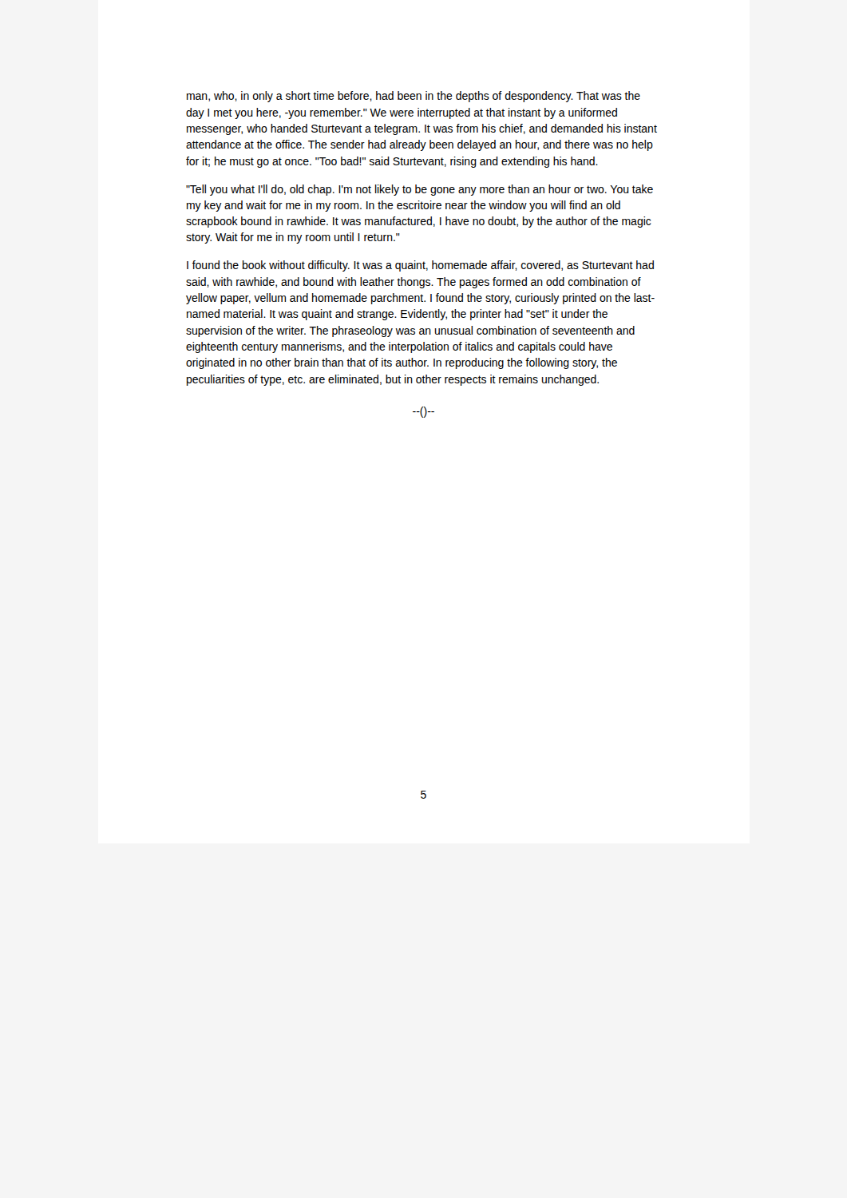man, who, in only a short time before, had been in the depths of despondency. That was the day I met you here, -you remember." We were interrupted at that instant by a uniformed messenger, who handed Sturtevant a telegram. It was from his chief, and demanded his instant attendance at the office. The sender had already been delayed an hour, and there was no help for it; he must go at once. "Too bad!" said Sturtevant, rising and extending his hand.
"Tell you what I'll do, old chap. I'm not likely to be gone any more than an hour or two. You take my key and wait for me in my room. In the escritoire near the window you will find an old scrapbook bound in rawhide. It was manufactured, I have no doubt, by the author of the magic story. Wait for me in my room until I return."
I found the book without difficulty. It was a quaint, homemade affair, covered, as Sturtevant had said, with rawhide, and bound with leather thongs. The pages formed an odd combination of yellow paper, vellum and homemade parchment. I found the story, curiously printed on the last-named material. It was quaint and strange. Evidently, the printer had "set" it under the supervision of the writer. The phraseology was an unusual combination of seventeenth and eighteenth century mannerisms, and the interpolation of italics and capitals could have originated in no other brain than that of its author. In reproducing the following story, the peculiarities of type, etc. are eliminated, but in other respects it remains unchanged.
--()--
5